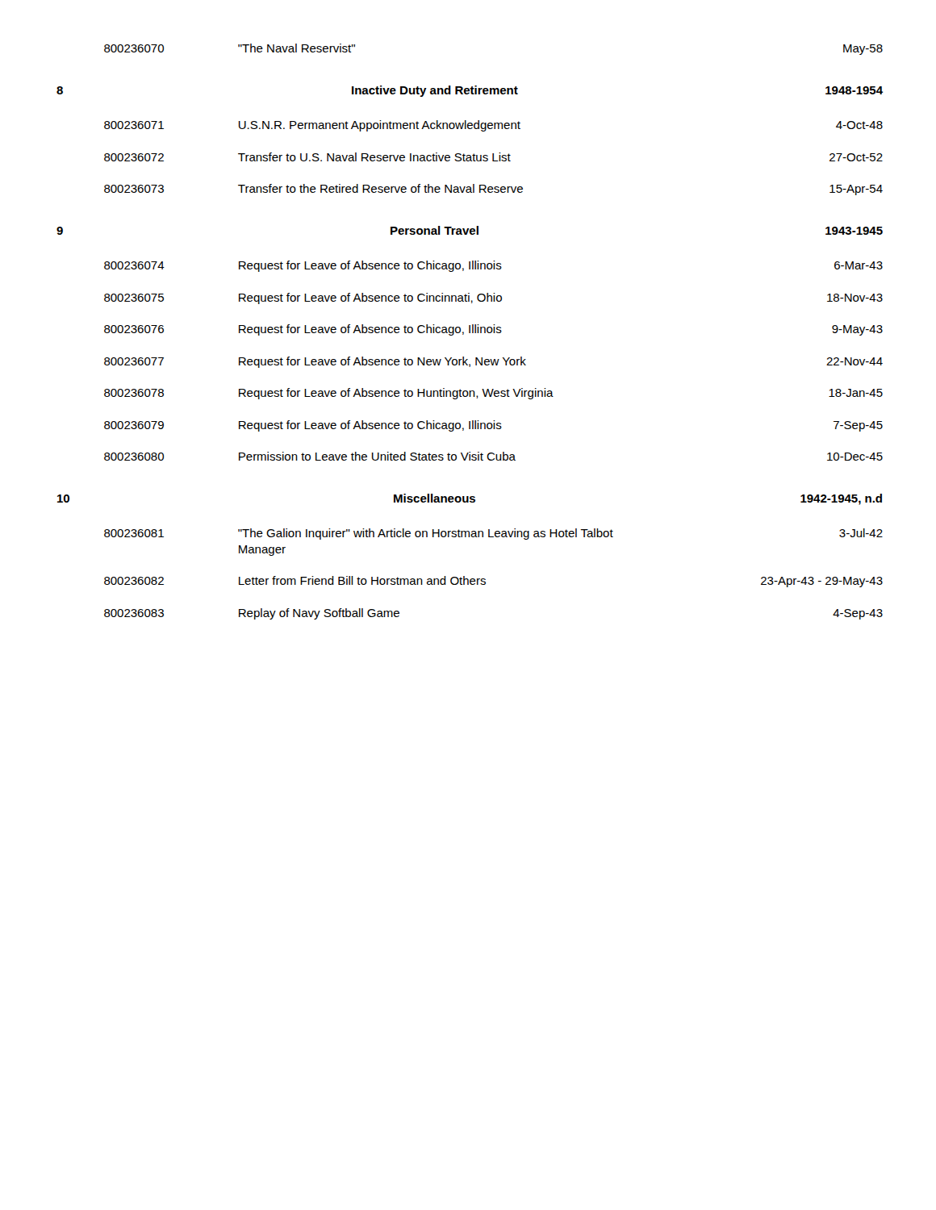| | 800236070 | "The Naval Reservist" | May-58 |
| 8 | | Inactive Duty and Retirement | 1948-1954 |
| | 800236071 | U.S.N.R. Permanent Appointment Acknowledgement | 4-Oct-48 |
| | 800236072 | Transfer to U.S. Naval Reserve Inactive Status List | 27-Oct-52 |
| | 800236073 | Transfer to the Retired Reserve of the Naval Reserve | 15-Apr-54 |
| 9 | | Personal Travel | 1943-1945 |
| | 800236074 | Request for Leave of Absence to Chicago, Illinois | 6-Mar-43 |
| | 800236075 | Request for Leave of Absence to Cincinnati, Ohio | 18-Nov-43 |
| | 800236076 | Request for Leave of Absence to Chicago, Illinois | 9-May-43 |
| | 800236077 | Request for Leave of Absence to New York, New York | 22-Nov-44 |
| | 800236078 | Request for Leave of Absence to Huntington, West Virginia | 18-Jan-45 |
| | 800236079 | Request for Leave of Absence to Chicago, Illinois | 7-Sep-45 |
| | 800236080 | Permission to Leave the United States to Visit Cuba | 10-Dec-45 |
| 10 | | Miscellaneous | 1942-1945, n.d |
| | 800236081 | "The Galion Inquirer" with Article on Horstman Leaving as Hotel Talbot Manager | 3-Jul-42 |
| | 800236082 | Letter from Friend Bill to Horstman and Others | 23-Apr-43 - 29-May-43 |
| | 800236083 | Replay of Navy Softball Game | 4-Sep-43 |